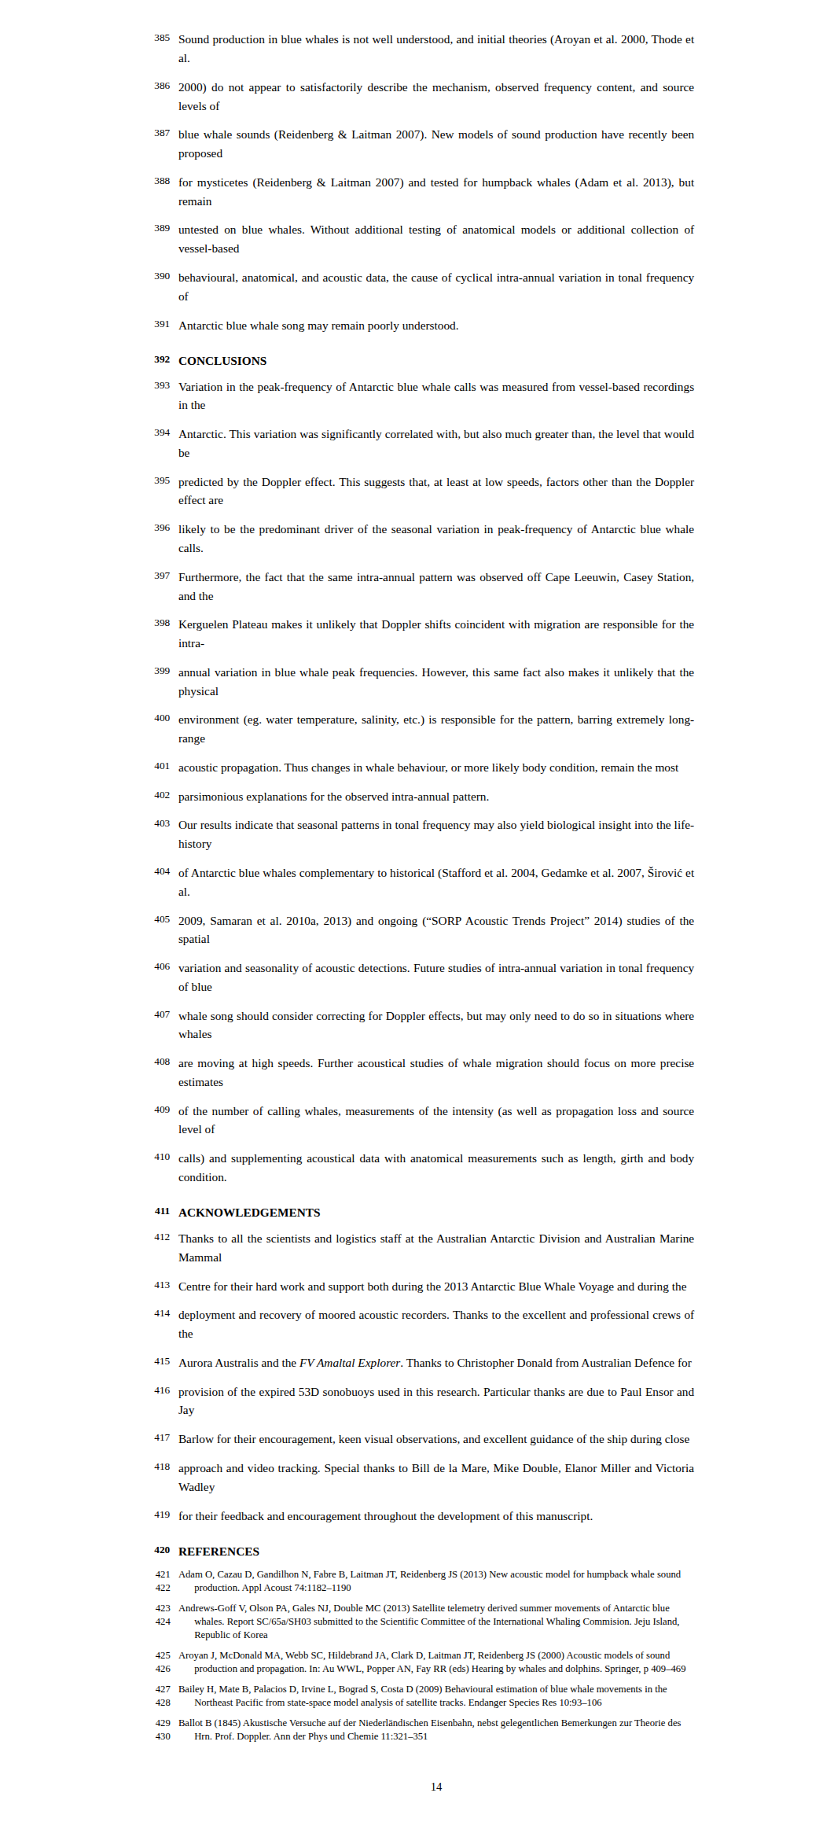385 Sound production in blue whales is not well understood, and initial theories (Aroyan et al. 2000, Thode et al.
3862000) do not appear to satisfactorily describe the mechanism, observed frequency content, and source levels of
387blue whale sounds (Reidenberg & Laitman 2007). New models of sound production have recently been proposed
388for mysticetes (Reidenberg & Laitman 2007) and tested for humpback whales (Adam et al. 2013), but remain
389untested on blue whales. Without additional testing of anatomical models or additional collection of vessel-based
390behavioural, anatomical, and acoustic data, the cause of cyclical intra-annual variation in tonal frequency of
391 Antarctic blue whale song may remain poorly understood.
392 CONCLUSIONS
393 Variation in the peak-frequency of Antarctic blue whale calls was measured from vessel-based recordings in the
394 Antarctic. This variation was significantly correlated with, but also much greater than, the level that would be
395predicted by the Doppler effect. This suggests that, at least at low speeds, factors other than the Doppler effect are
396likely to be the predominant driver of the seasonal variation in peak-frequency of Antarctic blue whale calls.
397 Furthermore, the fact that the same intra-annual pattern was observed off Cape Leeuwin, Casey Station, and the
398 Kerguelen Plateau makes it unlikely that Doppler shifts coincident with migration are responsible for the intra-
399annual variation in blue whale peak frequencies. However, this same fact also makes it unlikely that the physical
400environment (eg. water temperature, salinity, etc.) is responsible for the pattern, barring extremely long-range
401acoustic propagation. Thus changes in whale behaviour, or more likely body condition, remain the most
402parsimonious explanations for the observed intra-annual pattern.
403 Our results indicate that seasonal patterns in tonal frequency may also yield biological insight into the life-history
404of Antarctic blue whales complementary to historical (Stafford et al. 2004, Gedamke et al. 2007, Širović et al.
4052009, Samaran et al. 2010a, 2013) and ongoing (“SORP Acoustic Trends Project” 2014) studies of the spatial
406variation and seasonality of acoustic detections. Future studies of intra-annual variation in tonal frequency of blue
407whale song should consider correcting for Doppler effects, but may only need to do so in situations where whales
408are moving at high speeds. Further acoustical studies of whale migration should focus on more precise estimates
409of the number of calling whales, measurements of the intensity (as well as propagation loss and source level of
410calls) and supplementing acoustical data with anatomical measurements such as length, girth and body condition.
411 ACKNOWLEDGEMENTS
412 Thanks to all the scientists and logistics staff at the Australian Antarctic Division and Australian Marine Mammal
413 Centre for their hard work and support both during the 2013 Antarctic Blue Whale Voyage and during the
414deployment and recovery of moored acoustic recorders. Thanks to the excellent and professional crews of the
415 Aurora Australis and the FV Amaltal Explorer. Thanks to Christopher Donald from Australian Defence for
416provision of the expired 53D sonobuoys used in this research. Particular thanks are due to Paul Ensor and Jay
417 Barlow for their encouragement, keen visual observations, and excellent guidance of the ship during close
418approach and video tracking. Special thanks to Bill de la Mare, Mike Double, Elanor Miller and Victoria Wadley
419for their feedback and encouragement throughout the development of this manuscript.
420 REFERENCES
421
422 Adam O, Cazau D, Gandilhon N, Fabre B, Laitman JT, Reidenberg JS (2013) New acoustic model for humpback whale sound production. Appl Acoust 74:1182–1190
423
424 Andrews-Goff V, Olson PA, Gales NJ, Double MC (2013) Satellite telemetry derived summer movements of Antarctic blue whales. Report SC/65a/SH03 submitted to the Scientific Committee of the International Whaling Commision. Jeju Island, Republic of Korea
425
426 Aroyan J, McDonald MA, Webb SC, Hildebrand JA, Clark D, Laitman JT, Reidenberg JS (2000) Acoustic models of sound production and propagation. In: Au WWL, Popper AN, Fay RR (eds) Hearing by whales and dolphins. Springer, p 409–469
427
428 Bailey H, Mate B, Palacios D, Irvine L, Bograd S, Costa D (2009) Behavioural estimation of blue whale movements in the Northeast Pacific from state-space model analysis of satellite tracks. Endanger Species Res 10:93–106
429
430 Ballot B (1845) Akustische Versuche auf der Niederländischen Eisenbahn, nebst gelegentlichen Bemerkungen zur Theorie des Hrn. Prof. Doppler. Ann der Phys und Chemie 11:321–351
14